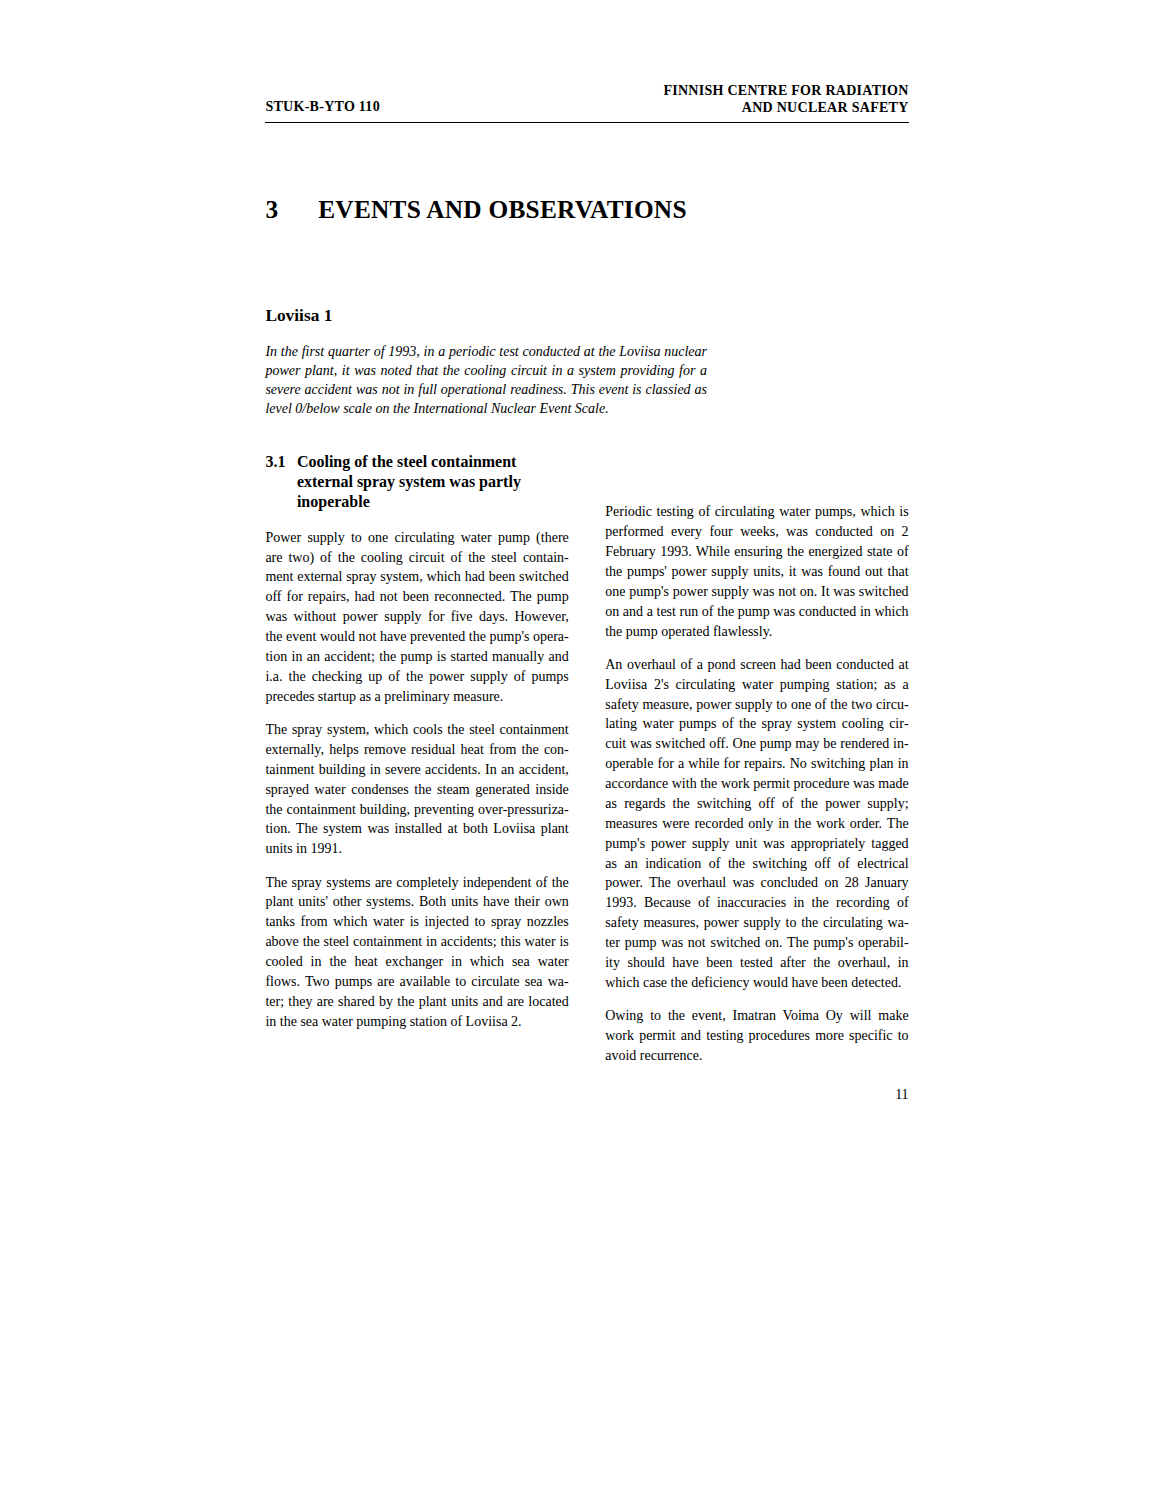STUK-B-YTO 110
Finnish Centre for Radiation
and Nuclear Safety
3 EVENTS AND OBSERVATIONS
Loviisa 1
In the first quarter of 1993, in a periodic test conducted at the Loviisa nuclear power plant, it was noted that the cooling circuit in a system providing for a severe accident was not in full operational readiness. This event is classied as level 0/below scale on the International Nuclear Event Scale.
3.1 Cooling of the steel containment external spray system was partly inoperable
Power supply to one circulating water pump (there are two) of the cooling circuit of the steel containment external spray system, which had been switched off for repairs, had not been reconnected. The pump was without power supply for five days. However, the event would not have prevented the pump's operation in an accident; the pump is started manually and i.a. the checking up of the power supply of pumps precedes startup as a preliminary measure.
The spray system, which cools the steel containment externally, helps remove residual heat from the containment building in severe accidents. In an accident, sprayed water condenses the steam generated inside the containment building, preventing over-pressurization. The system was installed at both Loviisa plant units in 1991.
The spray systems are completely independent of the plant units' other systems. Both units have their own tanks from which water is injected to spray nozzles above the steel containment in accidents; this water is cooled in the heat exchanger in which sea water flows. Two pumps are available to circulate sea water; they are shared by the plant units and are located in the sea water pumping station of Loviisa 2.
Periodic testing of circulating water pumps, which is performed every four weeks, was conducted on 2 February 1993. While ensuring the energized state of the pumps' power supply units, it was found out that one pump's power supply was not on. It was switched on and a test run of the pump was conducted in which the pump operated flawlessly.
An overhaul of a pond screen had been conducted at Loviisa 2's circulating water pumping station; as a safety measure, power supply to one of the two circulating water pumps of the spray system cooling circuit was switched off. One pump may be rendered inoperable for a while for repairs. No switching plan in accordance with the work permit procedure was made as regards the switching off of the power supply; measures were recorded only in the work order. The pump's power supply unit was appropriately tagged as an indication of the switching off of electrical power. The overhaul was concluded on 28 January 1993. Because of inaccuracies in the recording of safety measures, power supply to the circulating water pump was not switched on. The pump's operability should have been tested after the overhaul, in which case the deficiency would have been detected.
Owing to the event, Imatran Voima Oy will make work permit and testing procedures more specific to avoid recurrence.
11